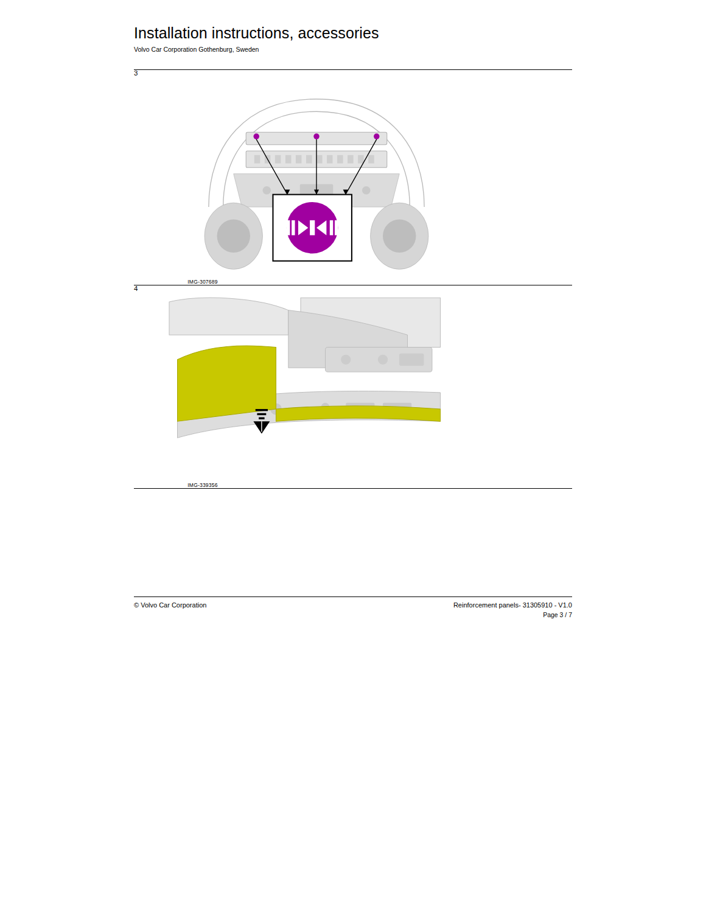Installation instructions, accessories
Volvo Car Corporation Gothenburg, Sweden
| 3 | IMG-307689 |
| 4 | IMG-339356 |
© Volvo Car Corporation
Reinforcement panels- 31305910 - V1.0 Page 3 / 7